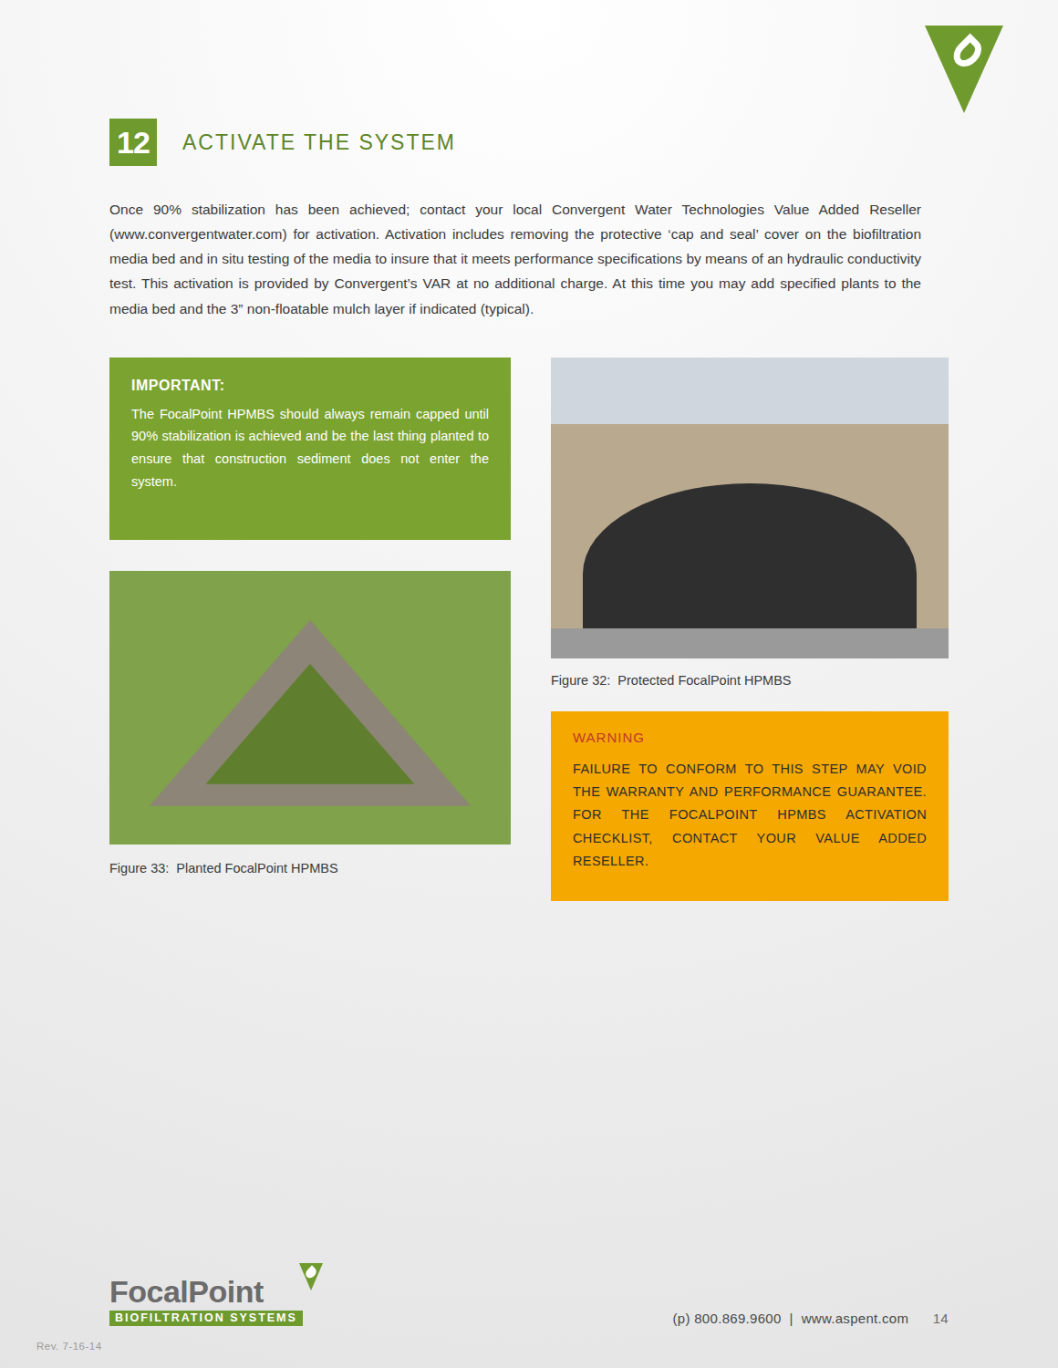12
Activate the System
Once 90% stabilization has been achieved; contact your local Convergent Water Technologies Value Added Reseller (www.convergentwater.com) for activation. Activation includes removing the protective ‘cap and seal’ cover on the biofiltration media bed and in situ testing of the media to insure that it meets performance specifications by means of an hydraulic conductivity test. This activation is provided by Convergent’s VAR at no additional charge. At this time you may add specified plants to the media bed and the 3” non-floatable mulch layer if indicated (typical).
IMPORTANT:
The FocalPoint HPMBS should always remain capped until 90% stabilization is achieved and be the last thing planted to ensure that construction sediment does not enter the system.
Figure 33: Planted FocalPoint HPMBS
Figure 32: Protected FocalPoint HPMBS
Warning
Failure to conform to this step may void the warranty and performance guarantee. For the FocalPoint HPMBS activation checklist, contact your Value Added Reseller.
FocalPoint
BIOFILTRATION SYSTEMS
(p) 800.869.9600 | www.aspent.com 14
Rev. 7-16-14